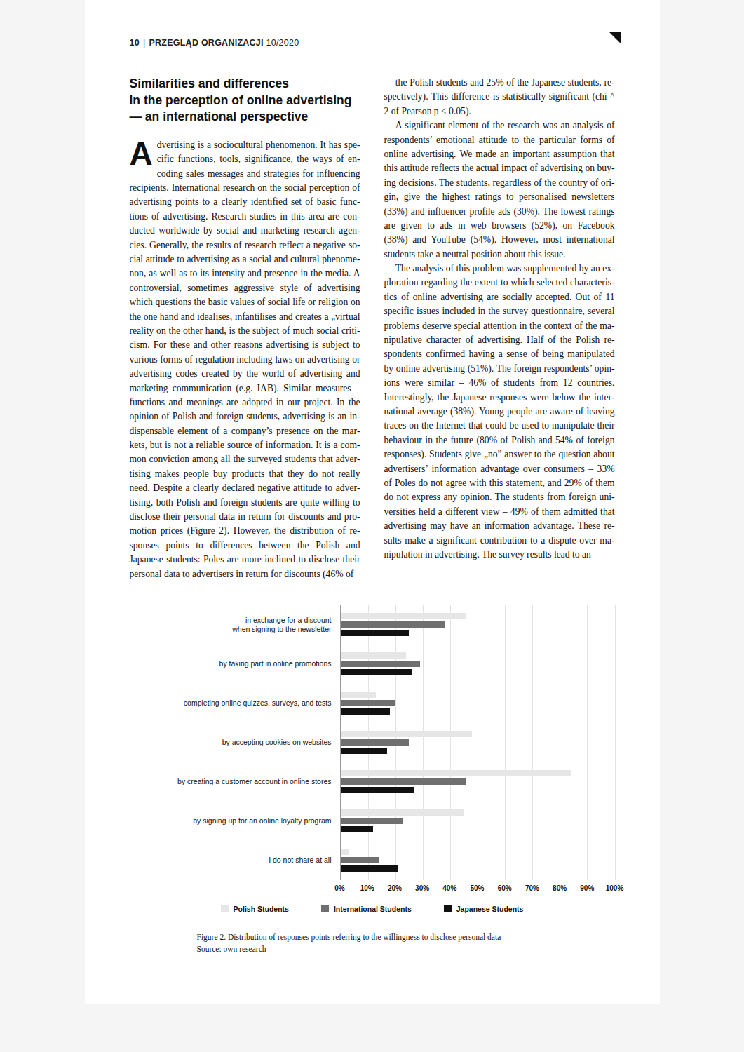10|PRZEGLĄD ORGANIZACJI 10/2020
Similarities and differences
in the perception of online advertising
— an international perspective
Advertising is a sociocultural phenomenon. It has specific functions, tools, significance, the ways of encoding sales messages and strategies for influencing recipients. International research on the social perception of advertising points to a clearly identified set of basic functions of advertising. Research studies in this area are conducted worldwide by social and marketing research agencies. Generally, the results of research reflect a negative social attitude to advertising as a social and cultural phenomenon, as well as to its intensity and presence in the media. A controversial, sometimes aggressive style of advertising which questions the basic values of social life or religion on the one hand and idealises, infantilises and creates a „virtual reality on the other hand, is the subject of much social criticism. For these and other reasons advertising is subject to various forms of regulation including laws on advertising or advertising codes created by the world of advertising and marketing communication (e.g. IAB). Similar measures – functions and meanings are adopted in our project. In the opinion of Polish and foreign students, advertising is an indispensable element of a company’s presence on the markets, but is not a reliable source of information. It is a common conviction among all the surveyed students that advertising makes people buy products that they do not really need. Despite a clearly declared negative attitude to advertising, both Polish and foreign students are quite willing to disclose their personal data in return for discounts and promotion prices (Figure 2). However, the distribution of responses points to differences between the Polish and Japanese students: Poles are more inclined to disclose their personal data to advertisers in return for discounts (46% of
the Polish students and 25% of the Japanese students, respectively). This difference is statistically significant (chi ^ 2 of Pearson p < 0.05).
A significant element of the research was an analysis of respondents’ emotional attitude to the particular forms of online advertising. We made an important assumption that this attitude reflects the actual impact of advertising on buying decisions. The students, regardless of the country of origin, give the highest ratings to personalised newsletters (33%) and influencer profile ads (30%). The lowest ratings are given to ads in web browsers (52%), on Facebook (38%) and YouTube (54%). However, most international students take a neutral position about this issue.
The analysis of this problem was supplemented by an exploration regarding the extent to which selected characteristics of online advertising are socially accepted. Out of 11 specific issues included in the survey questionnaire, several problems deserve special attention in the context of the manipulative character of advertising. Half of the Polish respondents confirmed having a sense of being manipulated by online advertising (51%). The foreign respondents’ opinions were similar – 46% of students from 12 countries. Interestingly, the Japanese responses were below the international average (38%). Young people are aware of leaving traces on the Internet that could be used to manipulate their behaviour in the future (80% of Polish and 54% of foreign responses). Students give „no” answer to the question about advertisers’ information advantage over consumers – 33% of Poles do not agree with this statement, and 29% of them do not express any opinion. The students from foreign universities held a different view – 49% of them admitted that advertising may have an information advantage. These results make a significant contribution to a dispute over manipulation in advertising. The survey results lead to an
in exchange for a discount
when signing to the newsletter
by taking part in online promotions
completing online quizzes, surveys, and tests
by accepting cookies on websites
by creating a customer account in online stores
by signing up for an online loyalty program
I do not share at all
0% 10% 20% 30% 40% 50% 60% 70% 80% 90% 100%
Polish Students International Students Japanese Students
Figure 2. Distribution of responses points referring to the willingness to disclose personal data Source: own research